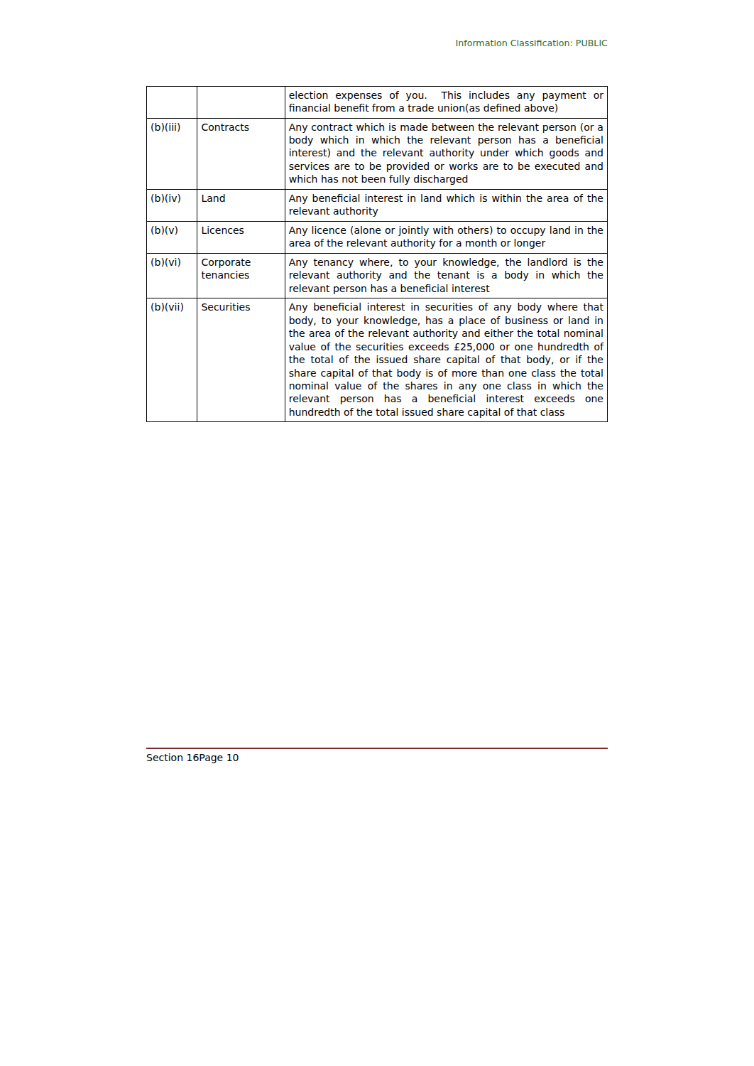Information Classification: PUBLIC
| | | election expenses of you. This includes any payment or financial benefit from a trade union(as defined above) |
| (b)(iii) | Contracts | Any contract which is made between the relevant person (or a body which in which the relevant person has a beneficial interest) and the relevant authority under which goods and services are to be provided or works are to be executed and which has not been fully discharged |
| (b)(iv) | Land | Any beneficial interest in land which is within the area of the relevant authority |
| (b)(v) | Licences | Any licence (alone or jointly with others) to occupy land in the area of the relevant authority for a month or longer |
| (b)(vi) | Corporate tenancies | Any tenancy where, to your knowledge, the landlord is the relevant authority and the tenant is a body in which the relevant person has a beneficial interest |
| (b)(vii) | Securities | Any beneficial interest in securities of any body where that body, to your knowledge, has a place of business or land in the area of the relevant authority and either the total nominal value of the securities exceeds £25,000 or one hundredth of the total of the issued share capital of that body, or if the share capital of that body is of more than one class the total nominal value of the shares in any one class in which the relevant person has a beneficial interest exceeds one hundredth of the total issued share capital of that class |
Section 16Page 10